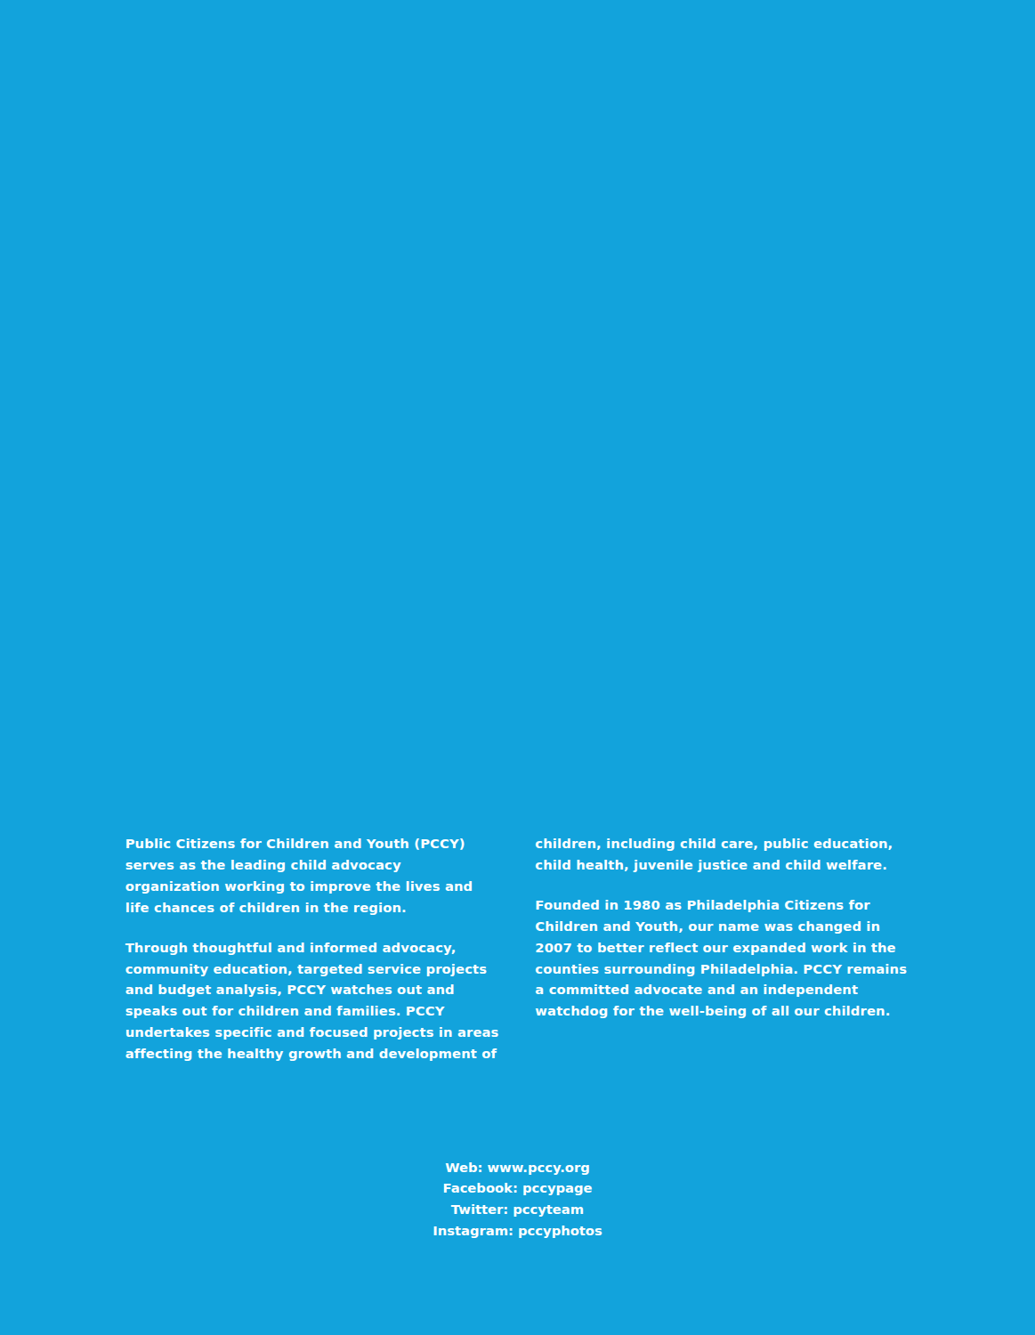Public Citizens for Children and Youth (PCCY) serves as the leading child advocacy organization working to improve the lives and life chances of children in the region.
Through thoughtful and informed advocacy, community education, targeted service projects and budget analysis, PCCY watches out and speaks out for children and families. PCCY undertakes specific and focused projects in areas affecting the healthy growth and development of
children, including child care, public education, child health, juvenile justice and child welfare.
Founded in 1980 as Philadelphia Citizens for Children and Youth, our name was changed in 2007 to better reflect our expanded work in the counties surrounding Philadelphia. PCCY remains a committed advocate and an independent watchdog for the well-being of all our children.
Web: www.pccy.org
Facebook: pccypage
Twitter: pccyteam
Instagram: pccyphotos